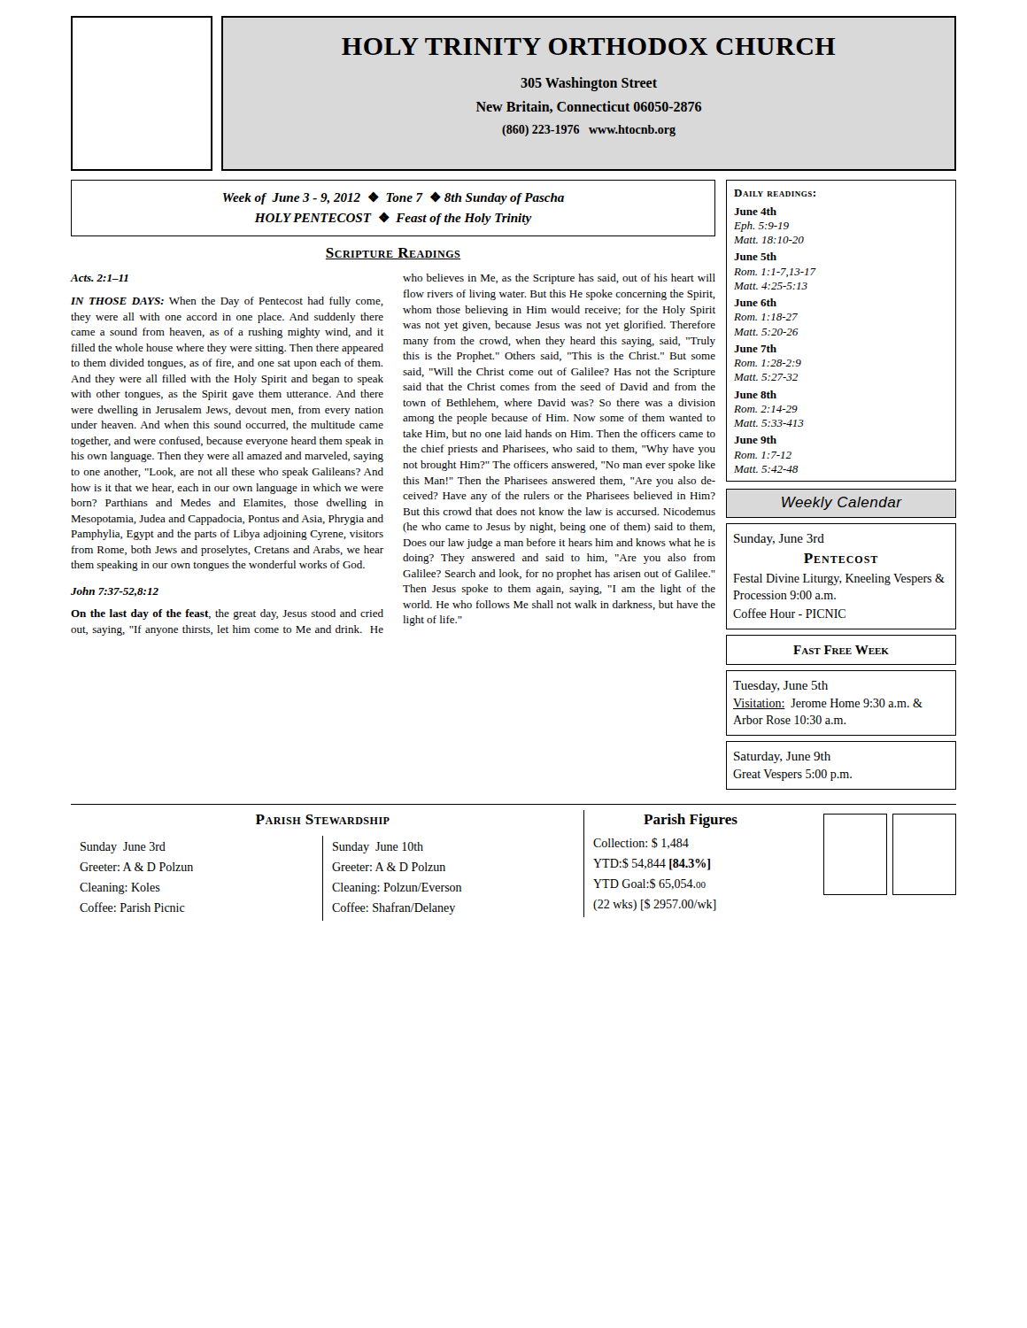HOLY TRINITY ORTHODOX CHURCH
305 Washington Street
New Britain, Connecticut 06050-2876
(860) 223-1976 www.htocnb.org
Week of June 3 - 9, 2012 ❖ Tone 7 ❖8th Sunday of Pascha
HOLY PENTECOST ❖ Feast of the Holy Trinity
Scripture Readings
Acts. 2:1–11
IN THOSE DAYS: When the Day of Pentecost had fully come, they were all with one accord in one place. And suddenly there came a sound from heaven, as of a rushing mighty wind, and it filled the whole house where they were sitting. Then there appeared to them divided tongues, as of fire, and one sat upon each of them. And they were all filled with the Holy Spirit and began to speak with other tongues, as the Spirit gave them utterance. And there were dwelling in Jerusalem Jews, devout men, from every nation under heaven. And when this sound occurred, the multitude came together, and were confused, because everyone heard them speak in his own language. Then they were all amazed and marveled, saying to one another, "Look, are not all these who speak Galileans? And how is it that we hear, each in our own language in which we were born? Parthians and Medes and Elamites, those dwelling in Mesopotamia, Judea and Cappadocia, Pontus and Asia, Phrygia and Pamphylia, Egypt and the parts of Libya adjoining Cyrene, visitors from Rome, both Jews and proselytes, Cretans and Arabs, we hear them speaking in our own tongues the wonderful works of God.
John 7:37-52,8:12
On the last day of the feast, the great day, Jesus stood and cried out, saying, "If anyone thirsts, let him come to Me and drink. He who believes in Me, as the Scripture has said, out of his heart will flow rivers of living water. But this He spoke concerning the Spirit, whom those believing in Him would receive; for the Holy Spirit was not yet given, because Jesus was not yet glorified. Therefore many from the crowd, when they heard this saying, said, "Truly this is the Prophet." Others said, "This is the Christ." But some said, "Will the Christ come out of Galilee? Has not the Scripture said that the Christ comes from the seed of David and from the town of Bethlehem, where David was? So there was a division among the people because of Him. Now some of them wanted to take Him, but no one laid hands on Him. Then the officers came to the chief priests and Pharisees, who said to them, "Why have you not brought Him?" The officers answered, "No man ever spoke like this Man!" Then the Pharisees answered them, "Are you also deceived? Have any of the rulers or the Pharisees believed in Him? But this crowd that does not know the law is accursed. Nicodemus (he who came to Jesus by night, being one of them) said to them, Does our law judge a man before it hears him and knows what he is doing? They answered and said to him, "Are you also from Galilee? Search and look, for no prophet has arisen out of Galilee." Then Jesus spoke to them again, saying, "I am the light of the world. He who follows Me shall not walk in darkness, but have the light of life."
Daily readings:
June 4th
Eph. 5:9-19
Matt. 18:10-20
June 5th
Rom. 1:1-7,13-17
Matt. 4:25-5:13
June 6th
Rom. 1:18-27
Matt. 5:20-26
June 7th
Rom. 1:28-2:9
Matt. 5:27-32
June 8th
Rom. 2:14-29
Matt. 5:33-413
June 9th
Rom. 1:7-12
Matt. 5:42-48
Weekly Calendar
Sunday, June 3rd
Pentecost
Festal Divine Liturgy, Kneeling Vespers & Procession 9:00 a.m.
Coffee Hour - PICNIC
Fast Free Week
Tuesday, June 5th
Visitation: Jerome Home 9:30 a.m. & Arbor Rose 10:30 a.m.
Saturday, June 9th
Great Vespers 5:00 p.m.
Parish Stewardship
Sunday June 3rd
Greeter: A & D Polzun
Cleaning: Koles
Coffee: Parish Picnic
Sunday June 10th
Greeter: A & D Polzun
Cleaning: Polzun/Everson
Coffee: Shafran/Delaney
Parish Figures
Collection: $ 1,484
YTD:$ 54,844 [84.3%]
YTD Goal:$ 65,054.00
(22 wks) [$ 2957.00/wk]